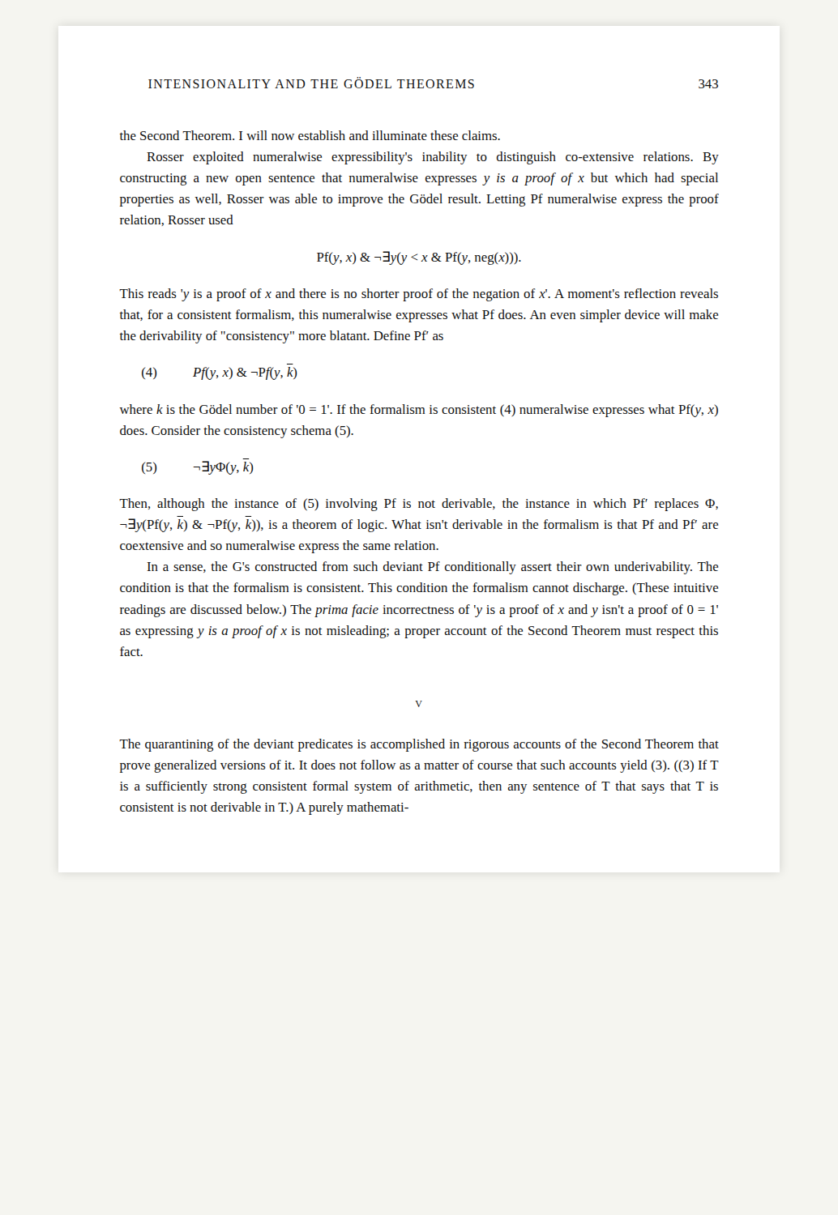INTENSIONALITY AND THE GÖDEL THEOREMS 343
the Second Theorem. I will now establish and illuminate these claims.
Rosser exploited numeralwise expressibility's inability to distinguish co-extensive relations. By constructing a new open sentence that numeralwise expresses y is a proof of x but which had special properties as well, Rosser was able to improve the Gödel result. Letting Pf numeralwise express the proof relation, Rosser used
Pf(y, x) & ¬∃y(y < x & Pf(y, neg(x))).
This reads 'y is a proof of x and there is no shorter proof of the negation of x'. A moment's reflection reveals that, for a consistent formalism, this numeralwise expresses what Pf does. An even simpler device will make the derivability of "consistency" more blatant. Define Pf′ as
(4) Pf(y, x) & ¬Pf(y, k)
where k is the Gödel number of '0 = 1'. If the formalism is consistent (4) numeralwise expresses what Pf(y, x) does. Consider the consistency schema (5).
(5) ¬∃y Φ(y, k)
Then, although the instance of (5) involving Pf is not derivable, the instance in which Pf′ replaces Φ, ¬∃y(Pf(y, k) & ¬Pf(y, k)), is a theorem of logic. What isn't derivable in the formalism is that Pf and Pf′ are coextensive and so numeralwise express the same relation.
In a sense, the G's constructed from such deviant Pf conditionally assert their own underivability. The condition is that the formalism is consistent. This condition the formalism cannot discharge. (These intuitive readings are discussed below.) The prima facie incorrectness of 'y is a proof of x and y isn't a proof of 0 = 1' as expressing y is a proof of x is not misleading; a proper account of the Second Theorem must respect this fact.
v
The quarantining of the deviant predicates is accomplished in rigorous accounts of the Second Theorem that prove generalized versions of it. It does not follow as a matter of course that such accounts yield (3). ((3) If T is a sufficiently strong consistent formal system of arithmetic, then any sentence of T that says that T is consistent is not derivable in T.) A purely mathemati-